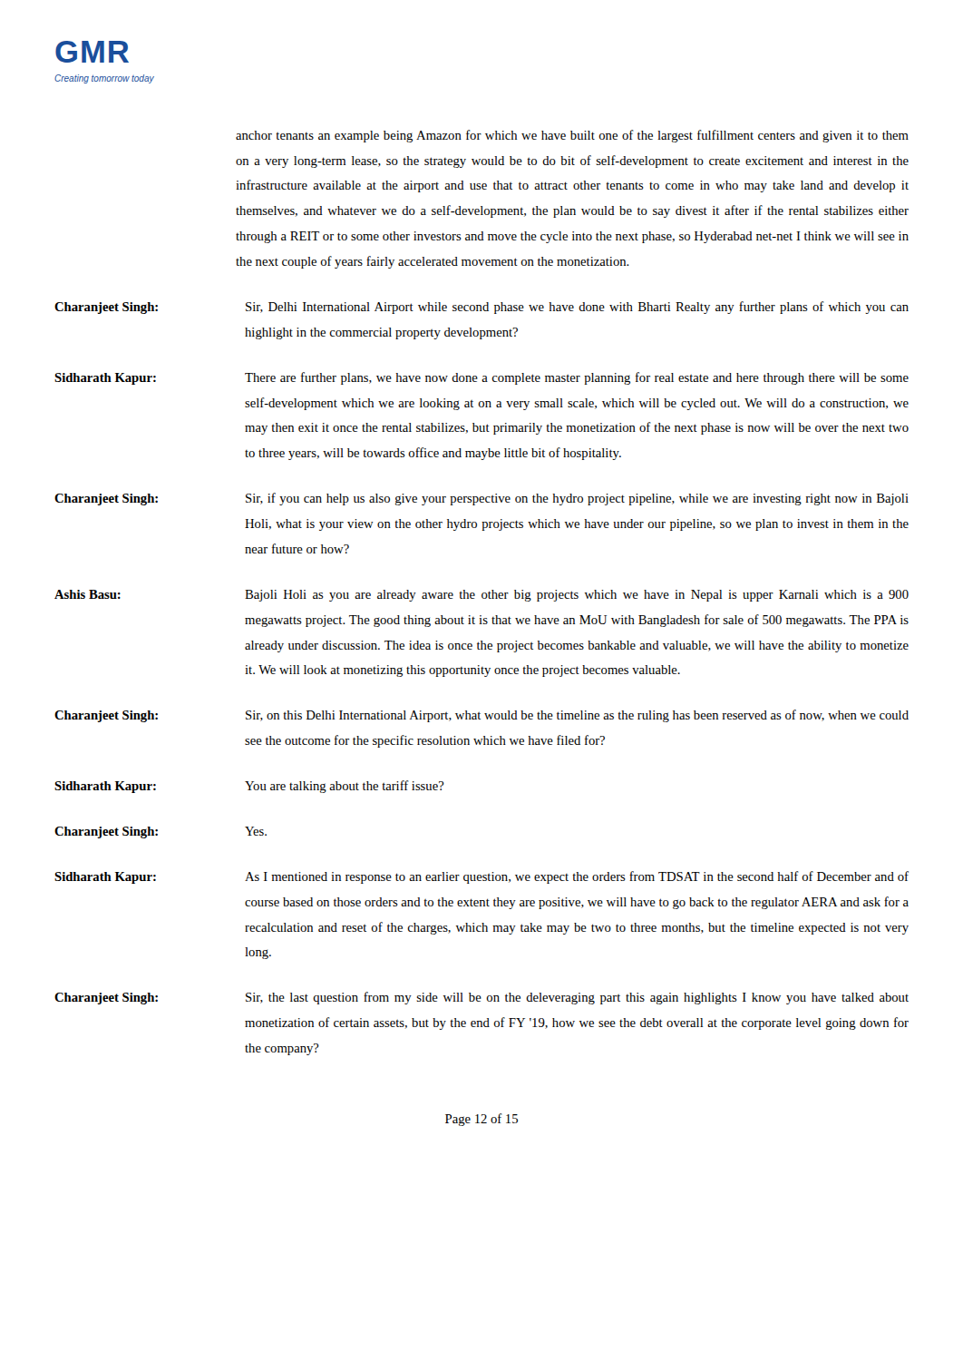GMR
Creating tomorrow today
anchor tenants an example being Amazon for which we have built one of the largest fulfillment centers and given it to them on a very long-term lease, so the strategy would be to do bit of self-development to create excitement and interest in the infrastructure available at the airport and use that to attract other tenants to come in who may take land and develop it themselves, and whatever we do a self-development, the plan would be to say divest it after if the rental stabilizes either through a REIT or to some other investors and move the cycle into the next phase, so Hyderabad net-net I think we will see in the next couple of years fairly accelerated movement on the monetization.
Charanjeet Singh:
Sir, Delhi International Airport while second phase we have done with Bharti Realty any further plans of which you can highlight in the commercial property development?
Sidharath Kapur:
There are further plans, we have now done a complete master planning for real estate and here through there will be some self-development which we are looking at on a very small scale, which will be cycled out. We will do a construction, we may then exit it once the rental stabilizes, but primarily the monetization of the next phase is now will be over the next two to three years, will be towards office and maybe little bit of hospitality.
Charanjeet Singh:
Sir, if you can help us also give your perspective on the hydro project pipeline, while we are investing right now in Bajoli Holi, what is your view on the other hydro projects which we have under our pipeline, so we plan to invest in them in the near future or how?
Ashis Basu:
Bajoli Holi as you are already aware the other big projects which we have in Nepal is upper Karnali which is a 900 megawatts project. The good thing about it is that we have an MoU with Bangladesh for sale of 500 megawatts. The PPA is already under discussion. The idea is once the project becomes bankable and valuable, we will have the ability to monetize it. We will look at monetizing this opportunity once the project becomes valuable.
Charanjeet Singh:
Sir, on this Delhi International Airport, what would be the timeline as the ruling has been reserved as of now, when we could see the outcome for the specific resolution which we have filed for?
Sidharath Kapur:
You are talking about the tariff issue?
Charanjeet Singh:
Yes.
Sidharath Kapur:
As I mentioned in response to an earlier question, we expect the orders from TDSAT in the second half of December and of course based on those orders and to the extent they are positive, we will have to go back to the regulator AERA and ask for a recalculation and reset of the charges, which may take may be two to three months, but the timeline expected is not very long.
Charanjeet Singh:
Sir, the last question from my side will be on the deleveraging part this again highlights I know you have talked about monetization of certain assets, but by the end of FY '19, how we see the debt overall at the corporate level going down for the company?
Page 12 of 15